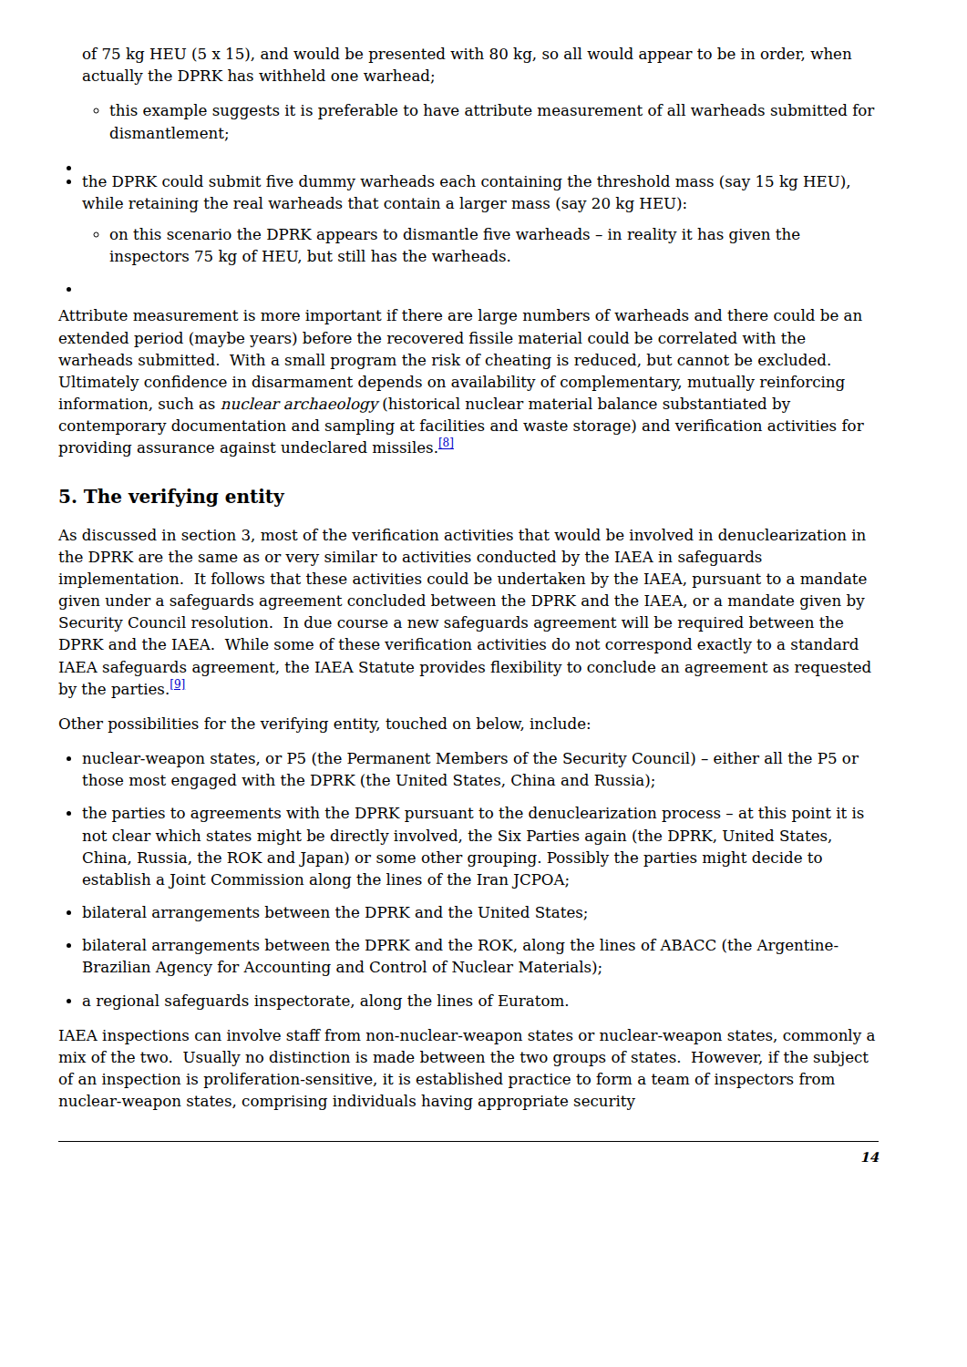of 75 kg HEU (5 x 15), and would be presented with 80 kg, so all would appear to be in order, when actually the DPRK has withheld one warhead;
this example suggests it is preferable to have attribute measurement of all warheads submitted for dismantlement;
the DPRK could submit five dummy warheads each containing the threshold mass (say 15 kg HEU), while retaining the real warheads that contain a larger mass (say 20 kg HEU):
on this scenario the DPRK appears to dismantle five warheads – in reality it has given the inspectors 75 kg of HEU, but still has the warheads.
Attribute measurement is more important if there are large numbers of warheads and there could be an extended period (maybe years) before the recovered fissile material could be correlated with the warheads submitted. With a small program the risk of cheating is reduced, but cannot be excluded. Ultimately confidence in disarmament depends on availability of complementary, mutually reinforcing information, such as nuclear archaeology (historical nuclear material balance substantiated by contemporary documentation and sampling at facilities and waste storage) and verification activities for providing assurance against undeclared missiles.[8]
5. The verifying entity
As discussed in section 3, most of the verification activities that would be involved in denuclearization in the DPRK are the same as or very similar to activities conducted by the IAEA in safeguards implementation. It follows that these activities could be undertaken by the IAEA, pursuant to a mandate given under a safeguards agreement concluded between the DPRK and the IAEA, or a mandate given by Security Council resolution. In due course a new safeguards agreement will be required between the DPRK and the IAEA. While some of these verification activities do not correspond exactly to a standard IAEA safeguards agreement, the IAEA Statute provides flexibility to conclude an agreement as requested by the parties.[9]
Other possibilities for the verifying entity, touched on below, include:
nuclear-weapon states, or P5 (the Permanent Members of the Security Council) – either all the P5 or those most engaged with the DPRK (the United States, China and Russia);
the parties to agreements with the DPRK pursuant to the denuclearization process – at this point it is not clear which states might be directly involved, the Six Parties again (the DPRK, United States, China, Russia, the ROK and Japan) or some other grouping. Possibly the parties might decide to establish a Joint Commission along the lines of the Iran JCPOA;
bilateral arrangements between the DPRK and the United States;
bilateral arrangements between the DPRK and the ROK, along the lines of ABACC (the Argentine-Brazilian Agency for Accounting and Control of Nuclear Materials);
a regional safeguards inspectorate, along the lines of Euratom.
IAEA inspections can involve staff from non-nuclear-weapon states or nuclear-weapon states, commonly a mix of the two. Usually no distinction is made between the two groups of states. However, if the subject of an inspection is proliferation-sensitive, it is established practice to form a team of inspectors from nuclear-weapon states, comprising individuals having appropriate security
14